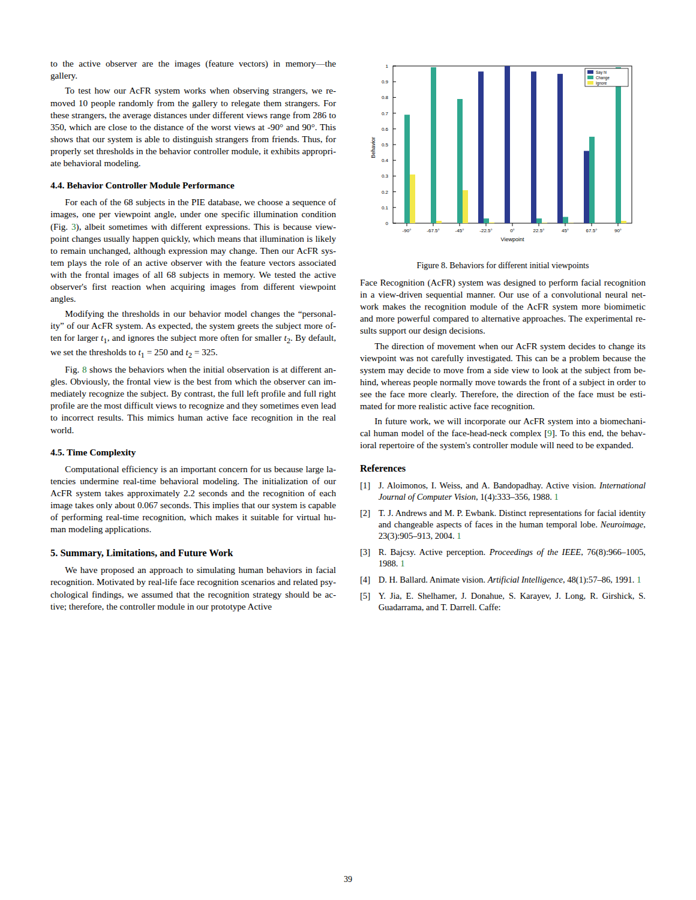to the active observer are the images (feature vectors) in memory—the gallery.
To test how our AcFR system works when observing strangers, we removed 10 people randomly from the gallery to relegate them strangers. For these strangers, the average distances under different views range from 286 to 350, which are close to the distance of the worst views at -90° and 90°. This shows that our system is able to distinguish strangers from friends. Thus, for properly set thresholds in the behavior controller module, it exhibits appropriate behavioral modeling.
4.4. Behavior Controller Module Performance
For each of the 68 subjects in the PIE database, we choose a sequence of images, one per viewpoint angle, under one specific illumination condition (Fig. 3), albeit sometimes with different expressions. This is because viewpoint changes usually happen quickly, which means that illumination is likely to remain unchanged, although expression may change. Then our AcFR system plays the role of an active observer with the feature vectors associated with the frontal images of all 68 subjects in memory. We tested the active observer's first reaction when acquiring images from different viewpoint angles.
Modifying the thresholds in our behavior model changes the “personality” of our AcFR system. As expected, the system greets the subject more often for larger t1, and ignores the subject more often for smaller t2. By default, we set the thresholds to t1 = 250 and t2 = 325.
Fig. 8 shows the behaviors when the initial observation is at different angles. Obviously, the frontal view is the best from which the observer can immediately recognize the subject. By contrast, the full left profile and full right profile are the most difficult views to recognize and they sometimes even lead to incorrect results. This mimics human active face recognition in the real world.
4.5. Time Complexity
Computational efficiency is an important concern for us because large latencies undermine real-time behavioral modeling. The initialization of our AcFR system takes approximately 2.2 seconds and the recognition of each image takes only about 0.067 seconds. This implies that our system is capable of performing real-time recognition, which makes it suitable for virtual human modeling applications.
5. Summary, Limitations, and Future Work
We have proposed an approach to simulating human behaviors in facial recognition. Motivated by real-life face recognition scenarios and related psychological findings, we assumed that the recognition strategy should be active; therefore, the controller module in our prototype Active
0 0.1 0.2 0.3 0.4 0.5 0.6 0.7 0.8 0.9 1 Behavior -90° -67.5° -45° -22.5° 0° 22.5° 45° 67.5° 90° Viewpoint Say hi Change Ignore
Figure 8. Behaviors for different initial viewpoints
Face Recognition (AcFR) system was designed to perform facial recognition in a view-driven sequential manner. Our use of a convolutional neural network makes the recognition module of the AcFR system more biomimetic and more powerful compared to alternative approaches. The experimental results support our design decisions.
The direction of movement when our AcFR system decides to change its viewpoint was not carefully investigated. This can be a problem because the system may decide to move from a side view to look at the subject from behind, whereas people normally move towards the front of a subject in order to see the face more clearly. Therefore, the direction of the face must be estimated for more realistic active face recognition.
In future work, we will incorporate our AcFR system into a biomechanical human model of the face-head-neck complex [9]. To this end, the behavioral repertoire of the system's controller module will need to be expanded.
References
[1] J. Aloimonos, I. Weiss, and A. Bandopadhay. Active vision. International Journal of Computer Vision, 1(4):333–356, 1988. 1
[2] T. J. Andrews and M. P. Ewbank. Distinct representations for facial identity and changeable aspects of faces in the human temporal lobe. Neuroimage, 23(3):905–913, 2004. 1
[3] R. Bajcsy. Active perception. Proceedings of the IEEE, 76(8):966–1005, 1988. 1
[4] D. H. Ballard. Animate vision. Artificial Intelligence, 48(1):57–86, 1991. 1
[5] Y. Jia, E. Shelhamer, J. Donahue, S. Karayev, J. Long, R. Girshick, S. Guadarrama, and T. Darrell. Caffe:
39